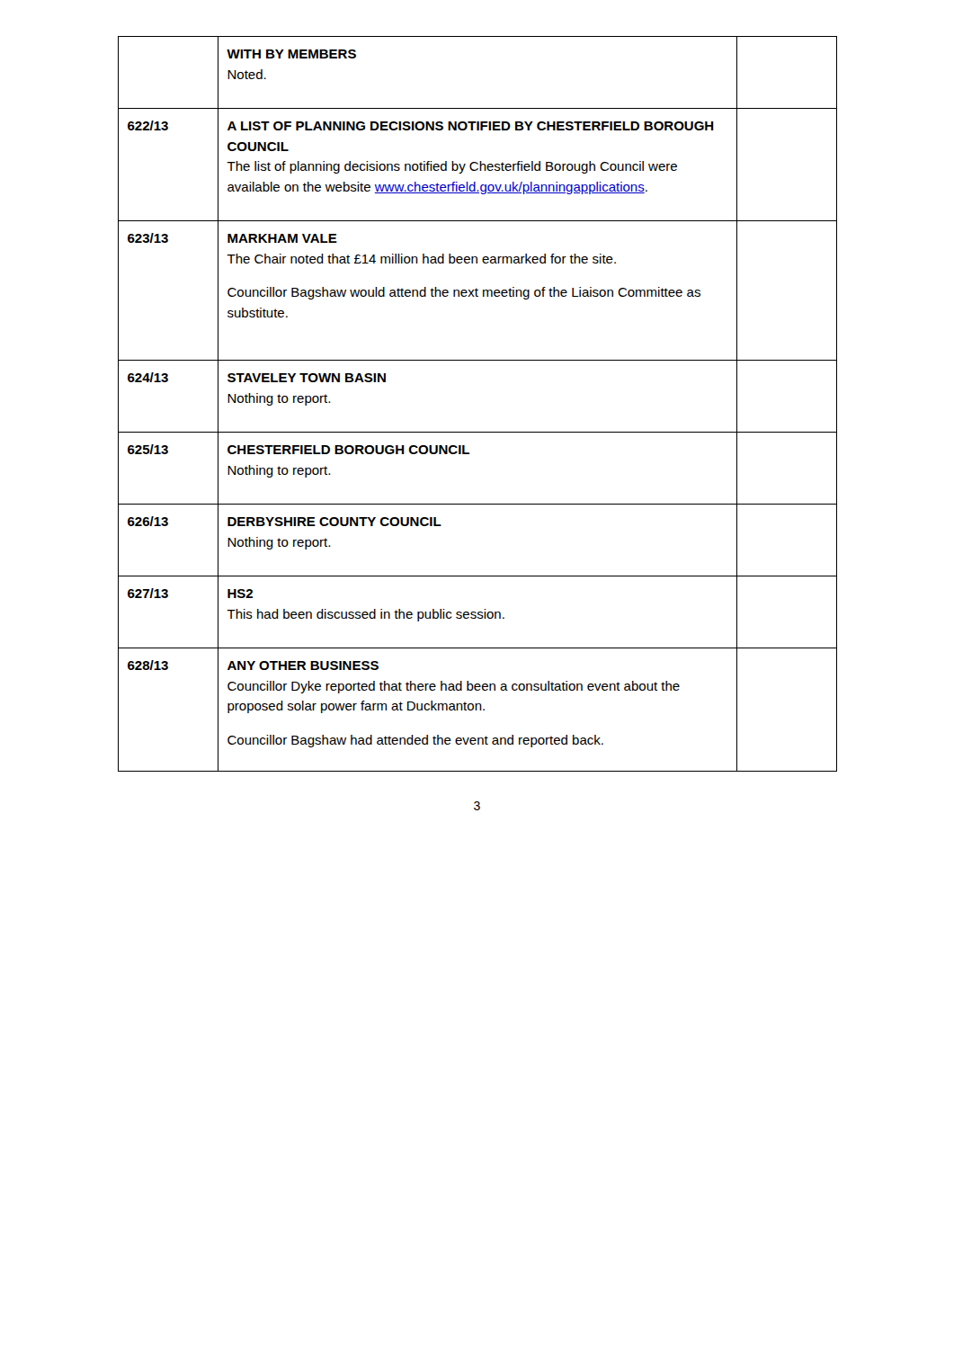| | With by Members Noted. | |
| 622/13 | A list of planning decisions notified by Chesterfield Borough Council The list of planning decisions notified by Chesterfield Borough Council were available on the website www.chesterfield.gov.uk/planningapplications . | |
| 623/13 | Markham Vale The Chair noted that £14 million had been earmarked for the site. Councillor Bagshaw would attend the next meeting of the Liaison Committee as substitute. | |
| 624/13 | Staveley Town Basin Nothing to report. | |
| 625/13 | Chesterfield Borough Council Nothing to report. | |
| 626/13 | Derbyshire County Council Nothing to report. | |
| 627/13 | HS2 This had been discussed in the public session. | |
| 628/13 | Any Other Business Councillor Dyke reported that there had been a consultation event about the proposed solar power farm at Duckmanton. Councillor Bagshaw had attended the event and reported back. | |
3